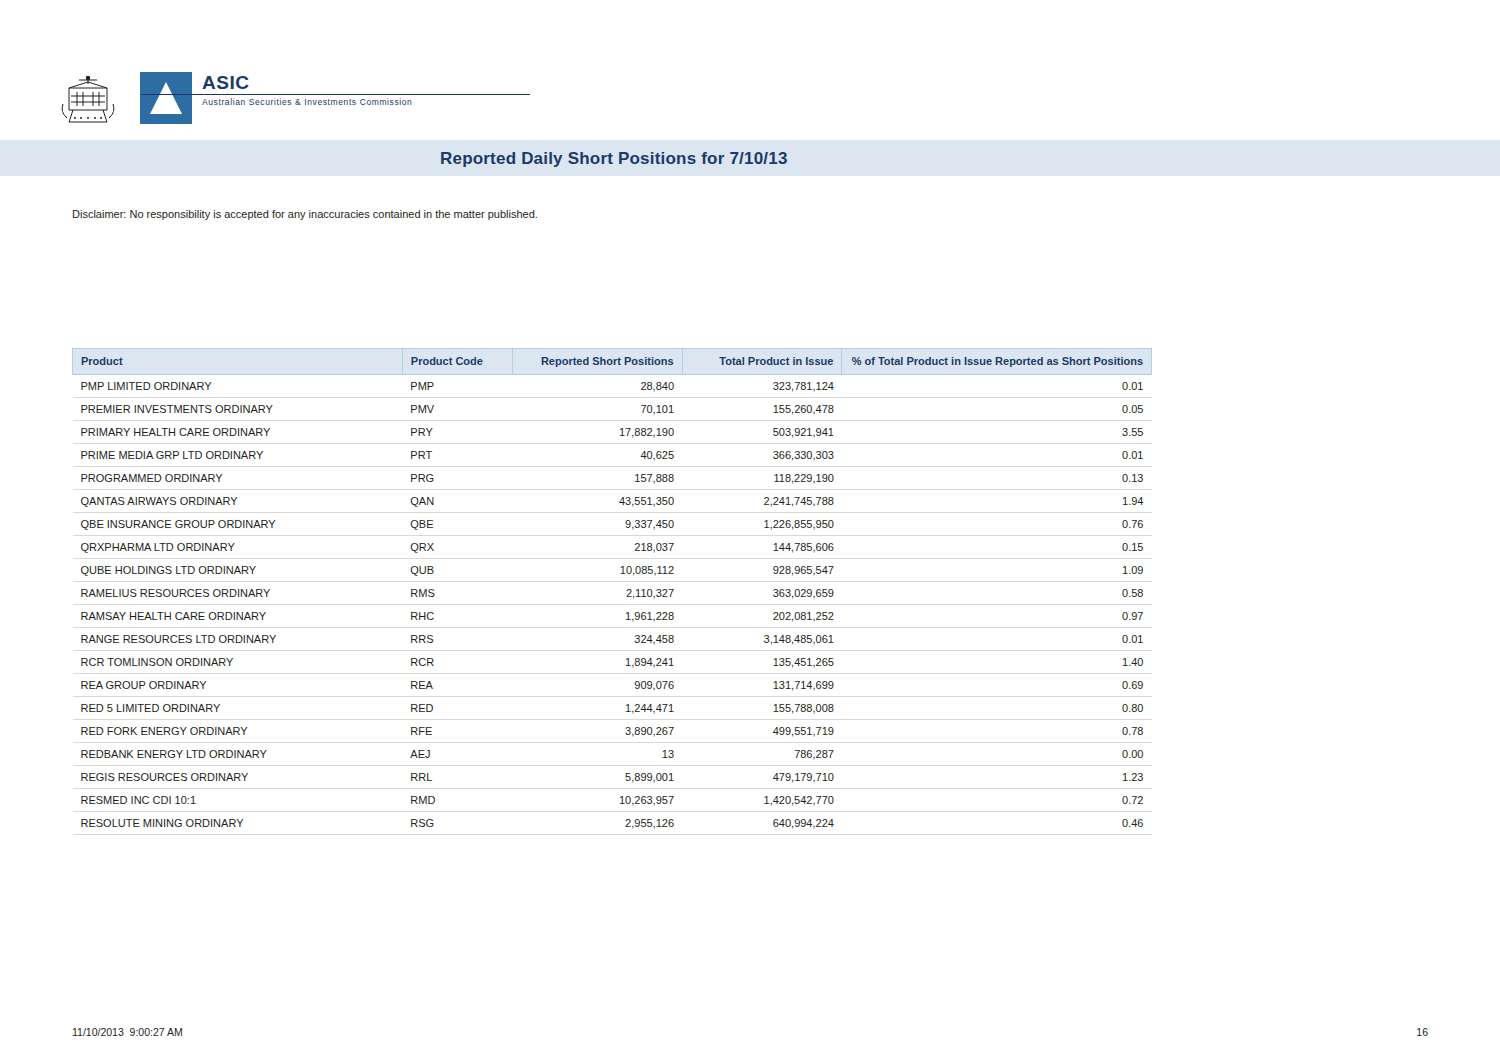ASIC
Australian Securities & Investments Commission
Reported Daily Short Positions for 7/10/13
Disclaimer: No responsibility is accepted for any inaccuracies contained in the matter published.
| Product | Product Code | Reported Short Positions | Total Product in Issue | % of Total Product in Issue Reported as Short Positions |
| --- | --- | --- | --- | --- |
| PMP LIMITED ORDINARY | PMP | 28,840 | 323,781,124 | 0.01 |
| PREMIER INVESTMENTS ORDINARY | PMV | 70,101 | 155,260,478 | 0.05 |
| PRIMARY HEALTH CARE ORDINARY | PRY | 17,882,190 | 503,921,941 | 3.55 |
| PRIME MEDIA GRP LTD ORDINARY | PRT | 40,625 | 366,330,303 | 0.01 |
| PROGRAMMED ORDINARY | PRG | 157,888 | 118,229,190 | 0.13 |
| QANTAS AIRWAYS ORDINARY | QAN | 43,551,350 | 2,241,745,788 | 1.94 |
| QBE INSURANCE GROUP ORDINARY | QBE | 9,337,450 | 1,226,855,950 | 0.76 |
| QRXPHARMA LTD ORDINARY | QRX | 218,037 | 144,785,606 | 0.15 |
| QUBE HOLDINGS LTD ORDINARY | QUB | 10,085,112 | 928,965,547 | 1.09 |
| RAMELIUS RESOURCES ORDINARY | RMS | 2,110,327 | 363,029,659 | 0.58 |
| RAMSAY HEALTH CARE ORDINARY | RHC | 1,961,228 | 202,081,252 | 0.97 |
| RANGE RESOURCES LTD ORDINARY | RRS | 324,458 | 3,148,485,061 | 0.01 |
| RCR TOMLINSON ORDINARY | RCR | 1,894,241 | 135,451,265 | 1.40 |
| REA GROUP ORDINARY | REA | 909,076 | 131,714,699 | 0.69 |
| RED 5 LIMITED ORDINARY | RED | 1,244,471 | 155,788,008 | 0.80 |
| RED FORK ENERGY ORDINARY | RFE | 3,890,267 | 499,551,719 | 0.78 |
| REDBANK ENERGY LTD ORDINARY | AEJ | 13 | 786,287 | 0.00 |
| REGIS RESOURCES ORDINARY | RRL | 5,899,001 | 479,179,710 | 1.23 |
| RESMED INC CDI 10:1 | RMD | 10,263,957 | 1,420,542,770 | 0.72 |
| RESOLUTE MINING ORDINARY | RSG | 2,955,126 | 640,994,224 | 0.46 |
11/10/2013 9:00:27 AM
16